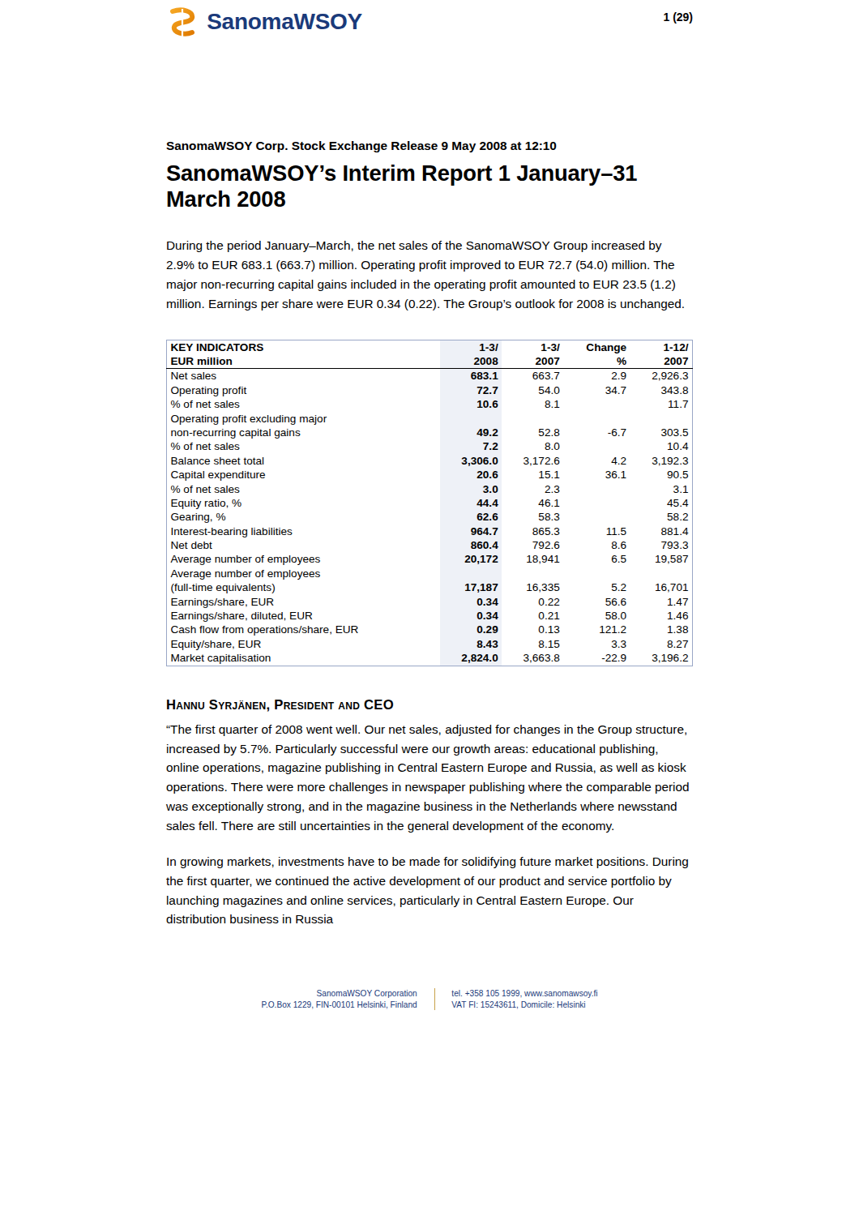Sanoma WSOY
1 (29)
SanomaWSOY Corp. Stock Exchange Release 9 May 2008 at 12:10
SanomaWSOY’s Interim Report 1 January–31 March 2008
During the period January–March, the net sales of the SanomaWSOY Group increased by 2.9% to EUR 683.1 (663.7) million. Operating profit improved to EUR 72.7 (54.0) million. The major non-recurring capital gains included in the operating profit amounted to EUR 23.5 (1.2) million. Earnings per share were EUR 0.34 (0.22). The Group’s outlook for 2008 is unchanged.
| KEY INDICATORS | 1-3/ | 1-3/ | Change | 1-12/ |
| --- | --- | --- | --- | --- |
| EUR million | 2008 | 2007 | % | 2007 |
| Net sales | 683.1 | 663.7 | 2.9 | 2,926.3 |
| Operating profit | 72.7 | 54.0 | 34.7 | 343.8 |
| % of net sales | 10.6 | 8.1 | | 11.7 |
| Operating profit excluding major | | | | |
| non-recurring capital gains | 49.2 | 52.8 | -6.7 | 303.5 |
| % of net sales | 7.2 | 8.0 | | 10.4 |
| Balance sheet total | 3,306.0 | 3,172.6 | 4.2 | 3,192.3 |
| Capital expenditure | 20.6 | 15.1 | 36.1 | 90.5 |
| % of net sales | 3.0 | 2.3 | | 3.1 |
| Equity ratio, % | 44.4 | 46.1 | | 45.4 |
| Gearing, % | 62.6 | 58.3 | | 58.2 |
| Interest-bearing liabilities | 964.7 | 865.3 | 11.5 | 881.4 |
| Net debt | 860.4 | 792.6 | 8.6 | 793.3 |
| Average number of employees | 20,172 | 18,941 | 6.5 | 19,587 |
| Average number of employees | | | | |
| (full-time equivalents) | 17,187 | 16,335 | 5.2 | 16,701 |
| Earnings/share, EUR | 0.34 | 0.22 | 56.6 | 1.47 |
| Earnings/share, diluted, EUR | 0.34 | 0.21 | 58.0 | 1.46 |
| Cash flow from operations/share, EUR | 0.29 | 0.13 | 121.2 | 1.38 |
| Equity/share, EUR | 8.43 | 8.15 | 3.3 | 8.27 |
| Market capitalisation | 2,824.0 | 3,663.8 | -22.9 | 3,196.2 |
Hannu Syrjänen, President and CEO
“The first quarter of 2008 went well. Our net sales, adjusted for changes in the Group structure, increased by 5.7%. Particularly successful were our growth areas: educational publishing, online operations, magazine publishing in Central Eastern Europe and Russia, as well as kiosk operations. There were more challenges in newspaper publishing where the comparable period was exceptionally strong, and in the magazine business in the Netherlands where newsstand sales fell. There are still uncertainties in the general development of the economy.
In growing markets, investments have to be made for solidifying future market positions. During the first quarter, we continued the active development of our product and service portfolio by launching magazines and online services, particularly in Central Eastern Europe. Our distribution business in Russia
SanomaWSOY Corporation
P.O.Box 1229, FIN-00101 Helsinki, Finland
tel. +358 105 1999, www.sanomawsoy.fi
VAT FI: 15243611, Domicile: Helsinki